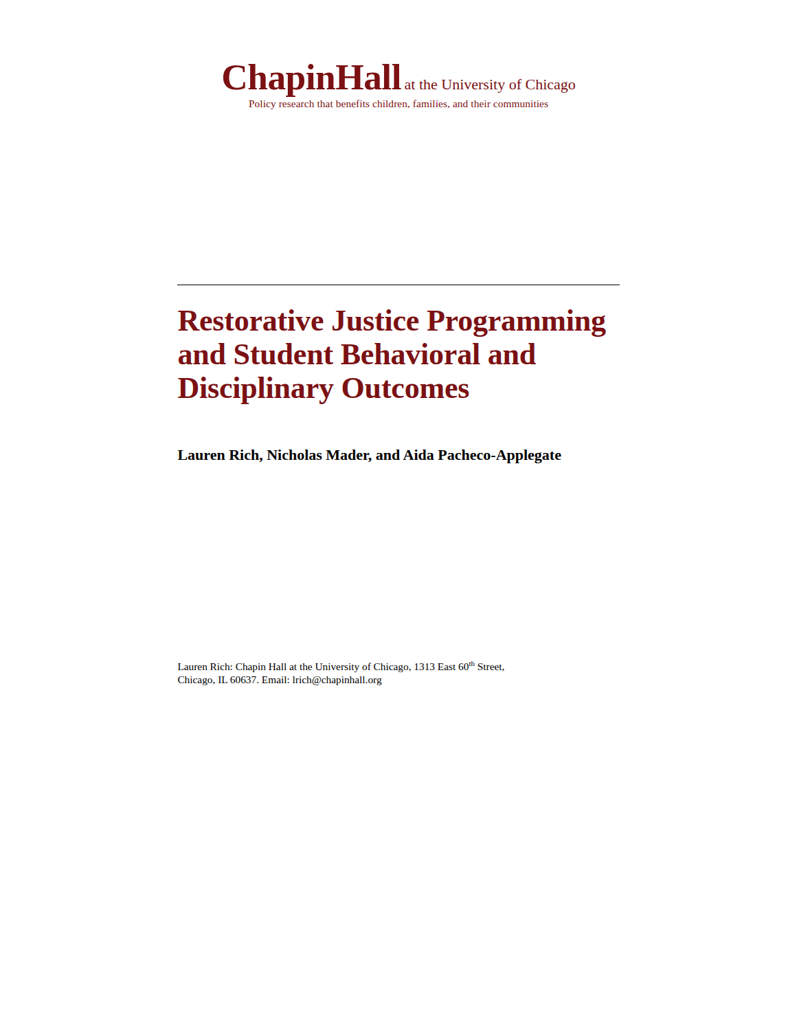ChapinHall at the University of Chicago
Policy research that benefits children, families, and their communities
Restorative Justice Programming and Student Behavioral and Disciplinary Outcomes
Lauren Rich, Nicholas Mader, and Aida Pacheco-Applegate
Lauren Rich: Chapin Hall at the University of Chicago, 1313 East 60th Street,
Chicago, IL 60637. Email: lrich@chapinhall.org